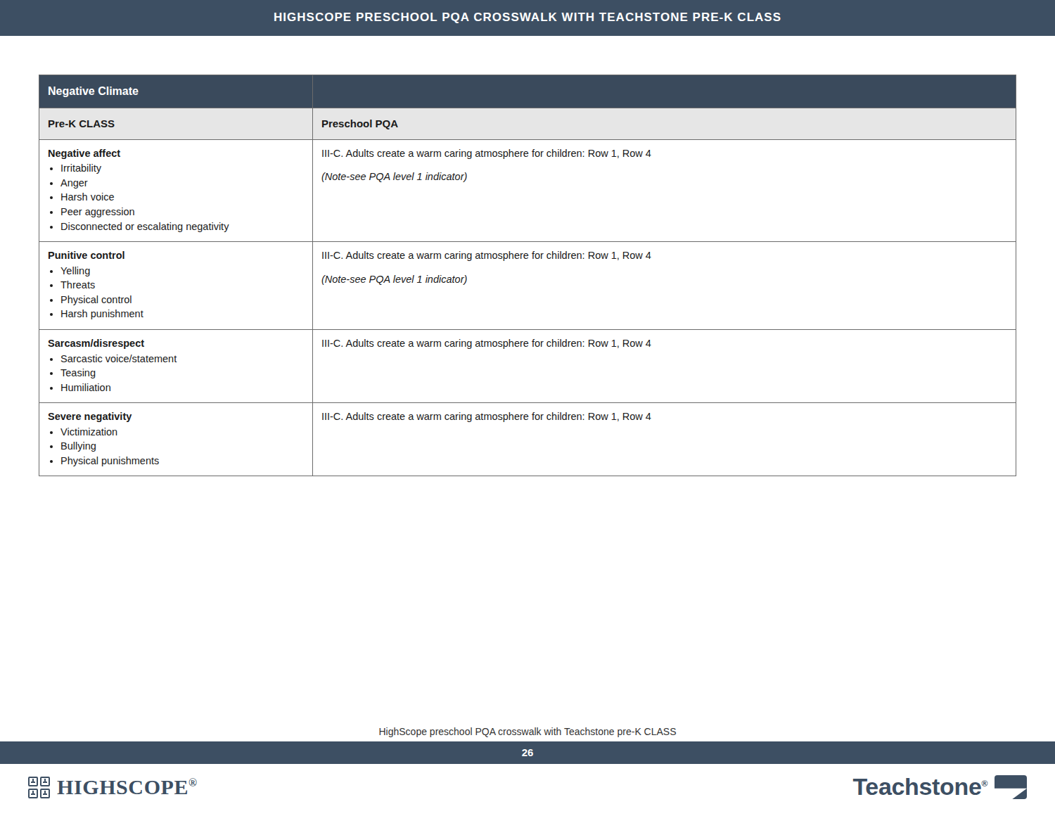HighScope Preschool PQA Crosswalk with Teachstone Pre-K CLASS
| Negative Climate | |
| Pre-K CLASS | Preschool PQA |
| Negative affect Irritability Anger Harsh voice Peer aggression Disconnected or escalating negativity | III-C. Adults create a warm caring atmosphere for children: Row 1, Row 4 (Note-see PQA level 1 indicator) |
| Punitive control Yelling Threats Physical control Harsh punishment | III-C. Adults create a warm caring atmosphere for children: Row 1, Row 4 (Note-see PQA level 1 indicator) |
| Sarcasm/disrespect Sarcastic voice/statement Teasing Humiliation | III-C. Adults create a warm caring atmosphere for children: Row 1, Row 4 |
| Severe negativity Victimization Bullying Physical punishments | III-C. Adults create a warm caring atmosphere for children: Row 1, Row 4 |
HighScope preschool PQA crosswalk with Teachstone pre-K CLASS
26
HighScope®
Teachstone®